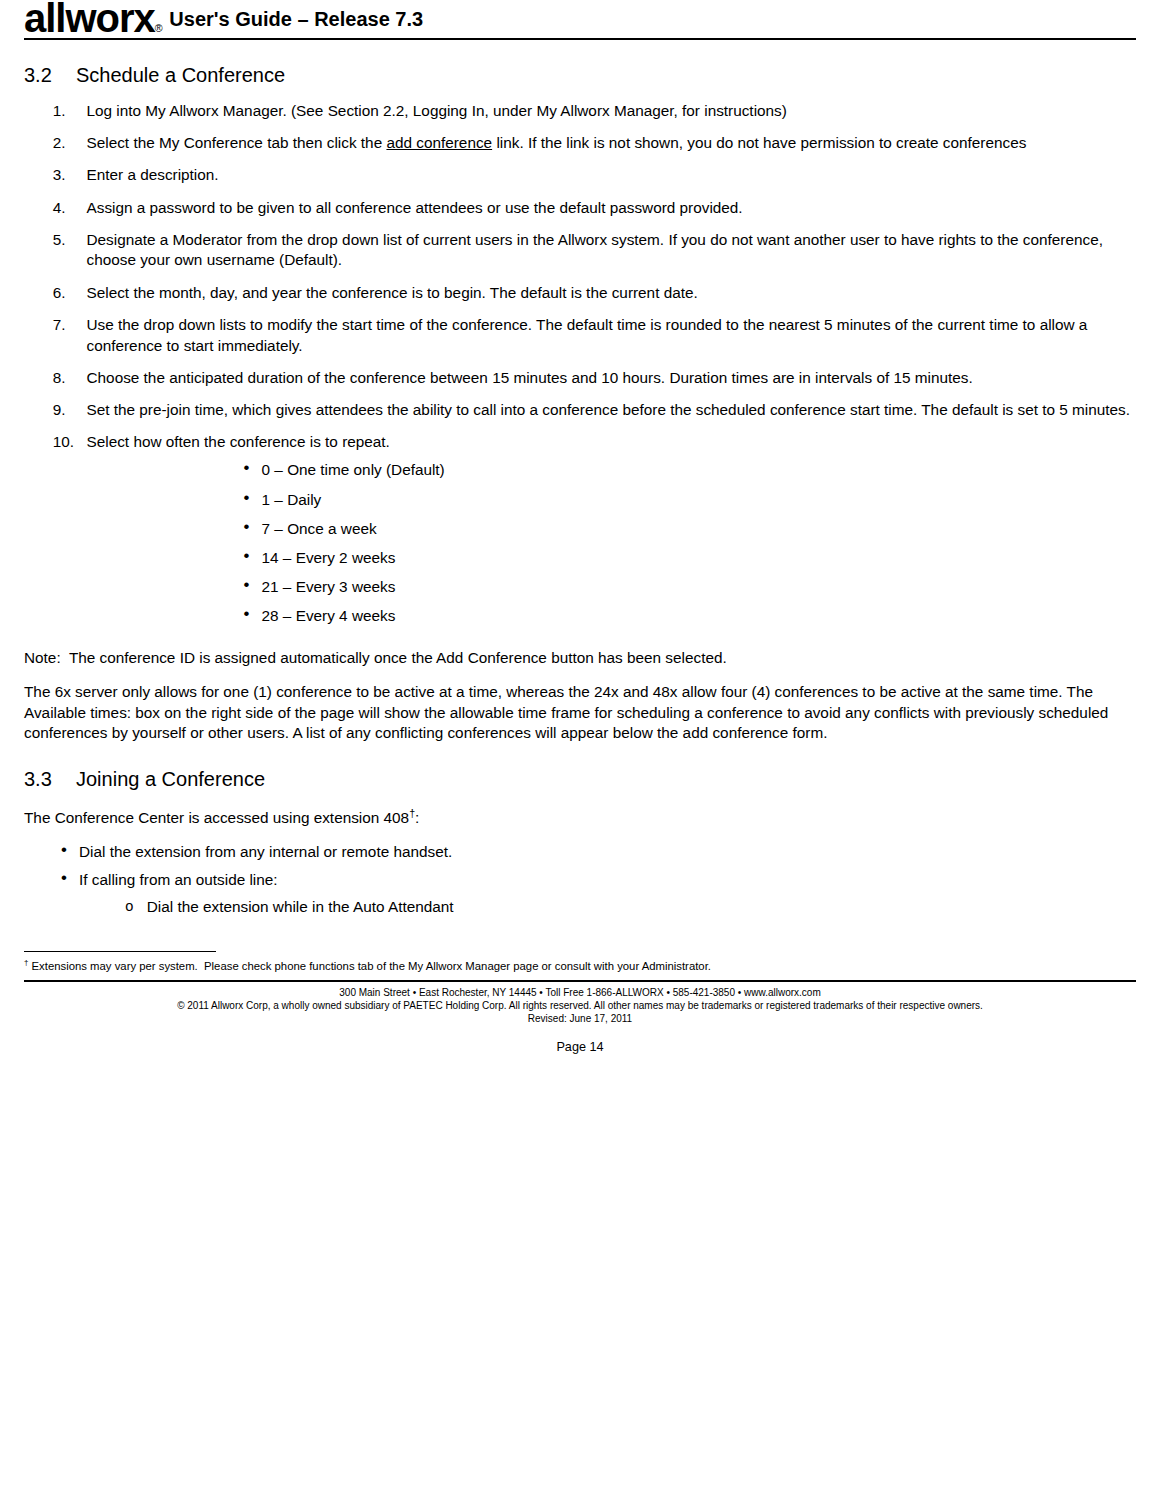allworx®
User's Guide – Release 7.3
3.2 Schedule a Conference
Log into My Allworx Manager. (See Section 2.2, Logging In, under My Allworx Manager, for instructions)
Select the My Conference tab then click the add conference link. If the link is not shown, you do not have permission to create conferences
Enter a description.
Assign a password to be given to all conference attendees or use the default password provided.
Designate a Moderator from the drop down list of current users in the Allworx system. If you do not want another user to have rights to the conference, choose your own username (Default).
Select the month, day, and year the conference is to begin. The default is the current date.
Use the drop down lists to modify the start time of the conference. The default time is rounded to the nearest 5 minutes of the current time to allow a conference to start immediately.
Choose the anticipated duration of the conference between 15 minutes and 10 hours. Duration times are in intervals of 15 minutes.
Set the pre-join time, which gives attendees the ability to call into a conference before the scheduled conference start time. The default is set to 5 minutes.
Select how often the conference is to repeat.
0 – One time only (Default)
1 – Daily
7 – Once a week
14 – Every 2 weeks
21 – Every 3 weeks
28 – Every 4 weeks
Note: The conference ID is assigned automatically once the Add Conference button has been selected.
The 6x server only allows for one (1) conference to be active at a time, whereas the 24x and 48x allow four (4) conferences to be active at the same time. The Available times: box on the right side of the page will show the allowable time frame for scheduling a conference to avoid any conflicts with previously scheduled conferences by yourself or other users. A list of any conflicting conferences will appear below the add conference form.
3.3 Joining a Conference
The Conference Center is accessed using extension 408†:
Dial the extension from any internal or remote handset.
If calling from an outside line:
Dial the extension while in the Auto Attendant
† Extensions may vary per system. Please check phone functions tab of the My Allworx Manager page or consult with your Administrator.
300 Main Street • East Rochester, NY 14445 • Toll Free 1-866-ALLWORX • 585-421-3850 • www.allworx.com
© 2011 Allworx Corp, a wholly owned subsidiary of PAETEC Holding Corp. All rights reserved. All other names may be trademarks or registered trademarks of their respective owners.
Revised: June 17, 2011
Page 14